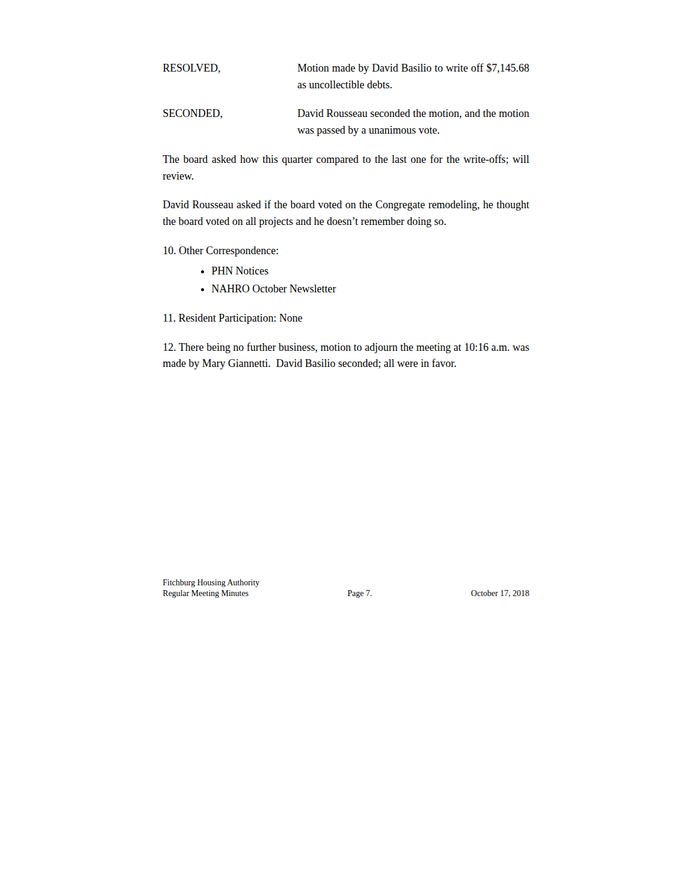RESOLVED,
Motion made by David Basilio to write off $7,145.68 as uncollectible debts.
SECONDED,
David Rousseau seconded the motion, and the motion was passed by a unanimous vote.
The board asked how this quarter compared to the last one for the write-offs; will review.
David Rousseau asked if the board voted on the Congregate remodeling, he thought the board voted on all projects and he doesn’t remember doing so.
10. Other Correspondence:
PHN Notices
NAHRO October Newsletter
11. Resident Participation: None
12. There being no further business, motion to adjourn the meeting at 10:16 a.m. was made by Mary Giannetti. David Basilio seconded; all were in favor.
Fitchburg Housing Authority
Regular Meeting Minutes Page 7. October 17, 2018